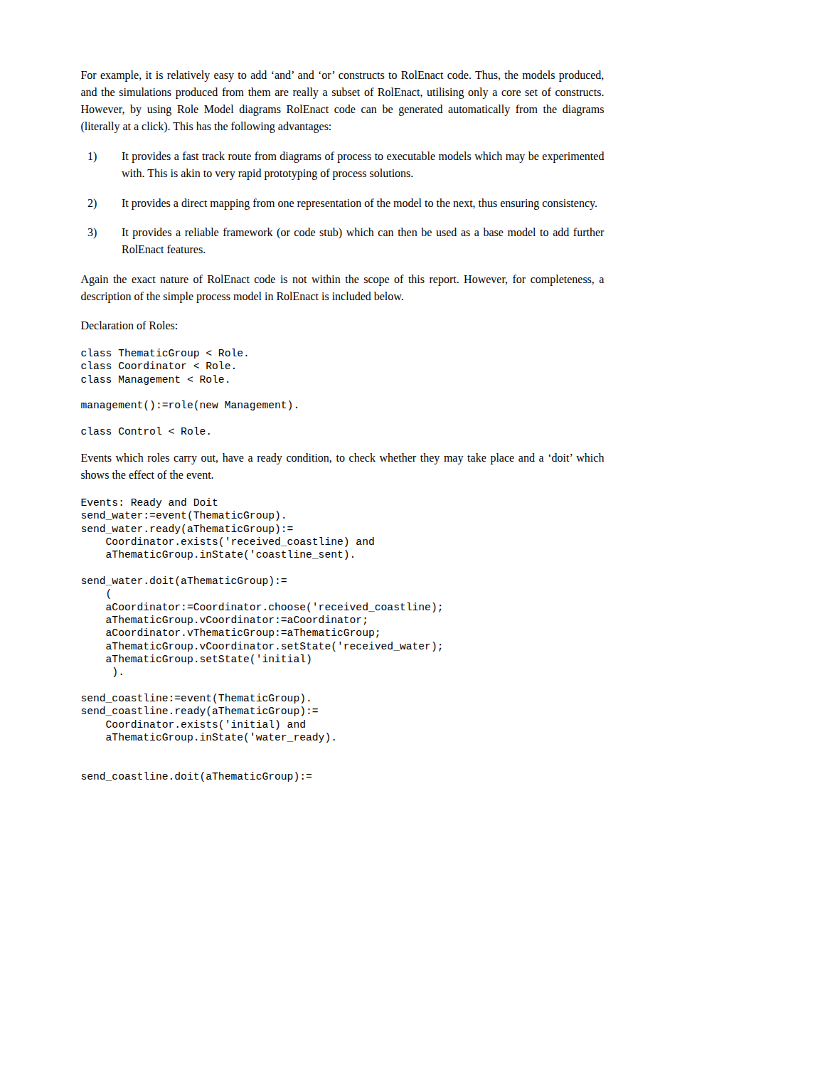For example, it is relatively easy to add ‘and’ and ‘or’ constructs to RolEnact code. Thus, the models produced, and the simulations produced from them are really a subset of RolEnact, utilising only a core set of constructs. However, by using Role Model diagrams RolEnact code can be generated automatically from the diagrams (literally at a click). This has the following advantages:
1) It provides a fast track route from diagrams of process to executable models which may be experimented with. This is akin to very rapid prototyping of process solutions.
2) It provides a direct mapping from one representation of the model to the next, thus ensuring consistency.
3) It provides a reliable framework (or code stub) which can then be used as a base model to add further RolEnact features.
Again the exact nature of RolEnact code is not within the scope of this report. However, for completeness, a description of the simple process model in RolEnact is included below.
Declaration of Roles:
class ThematicGroup < Role.
class Coordinator < Role.
class Management < Role.

management():=role(new Management).

class Control < Role.
Events which roles carry out, have a ready condition, to check whether they may take place and a ‘doit’ which shows the effect of the event.
Events: Ready and Doit
send_water:=event(ThematicGroup).
send_water.ready(aThematicGroup):=
    Coordinator.exists('received_coastline) and
    aThematicGroup.inState('coastline_sent).

send_water.doit(aThematicGroup):=
    (
    aCoordinator:=Coordinator.choose('received_coastline);
    aThematicGroup.vCoordinator:=aCoordinator;
    aCoordinator.vThematicGroup:=aThematicGroup;
    aThematicGroup.vCoordinator.setState('received_water);
    aThematicGroup.setState('initial)
     ).

send_coastline:=event(ThematicGroup).
send_coastline.ready(aThematicGroup):=
    Coordinator.exists('initial) and
    aThematicGroup.inState('water_ready).


send_coastline.doit(aThematicGroup):=